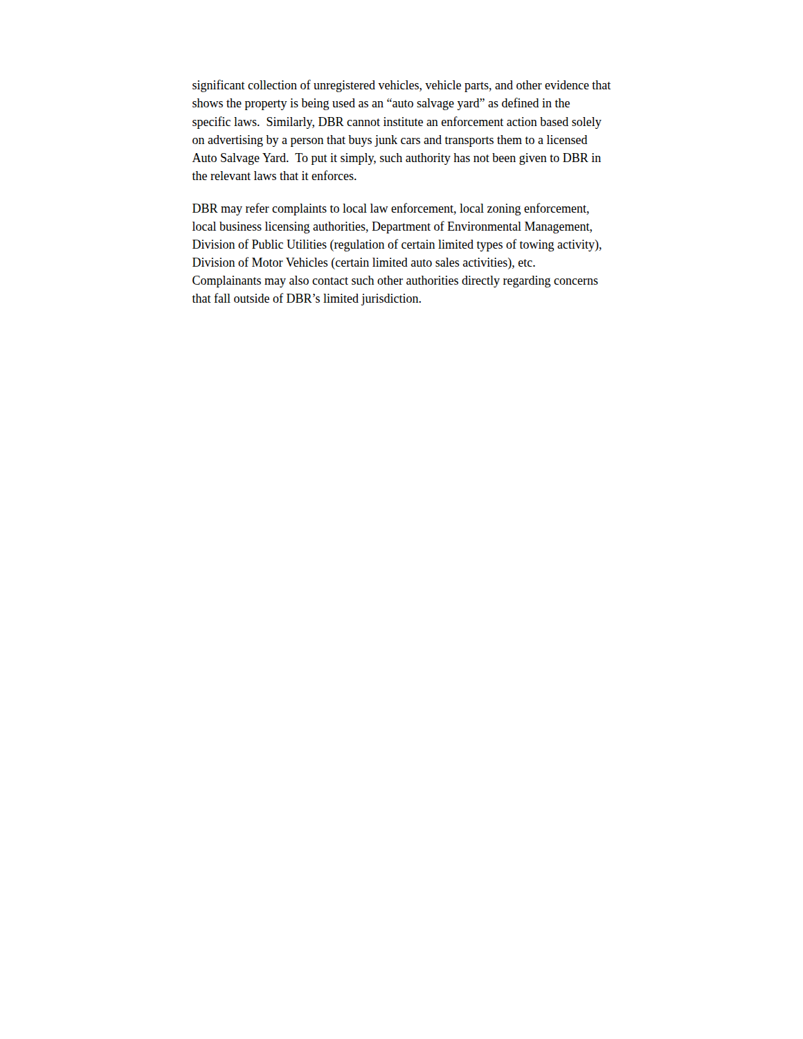significant collection of unregistered vehicles, vehicle parts, and other evidence that shows the property is being used as an “auto salvage yard” as defined in the specific laws. Similarly, DBR cannot institute an enforcement action based solely on advertising by a person that buys junk cars and transports them to a licensed Auto Salvage Yard. To put it simply, such authority has not been given to DBR in the relevant laws that it enforces.
DBR may refer complaints to local law enforcement, local zoning enforcement, local business licensing authorities, Department of Environmental Management, Division of Public Utilities (regulation of certain limited types of towing activity), Division of Motor Vehicles (certain limited auto sales activities), etc. Complainants may also contact such other authorities directly regarding concerns that fall outside of DBR’s limited jurisdiction.